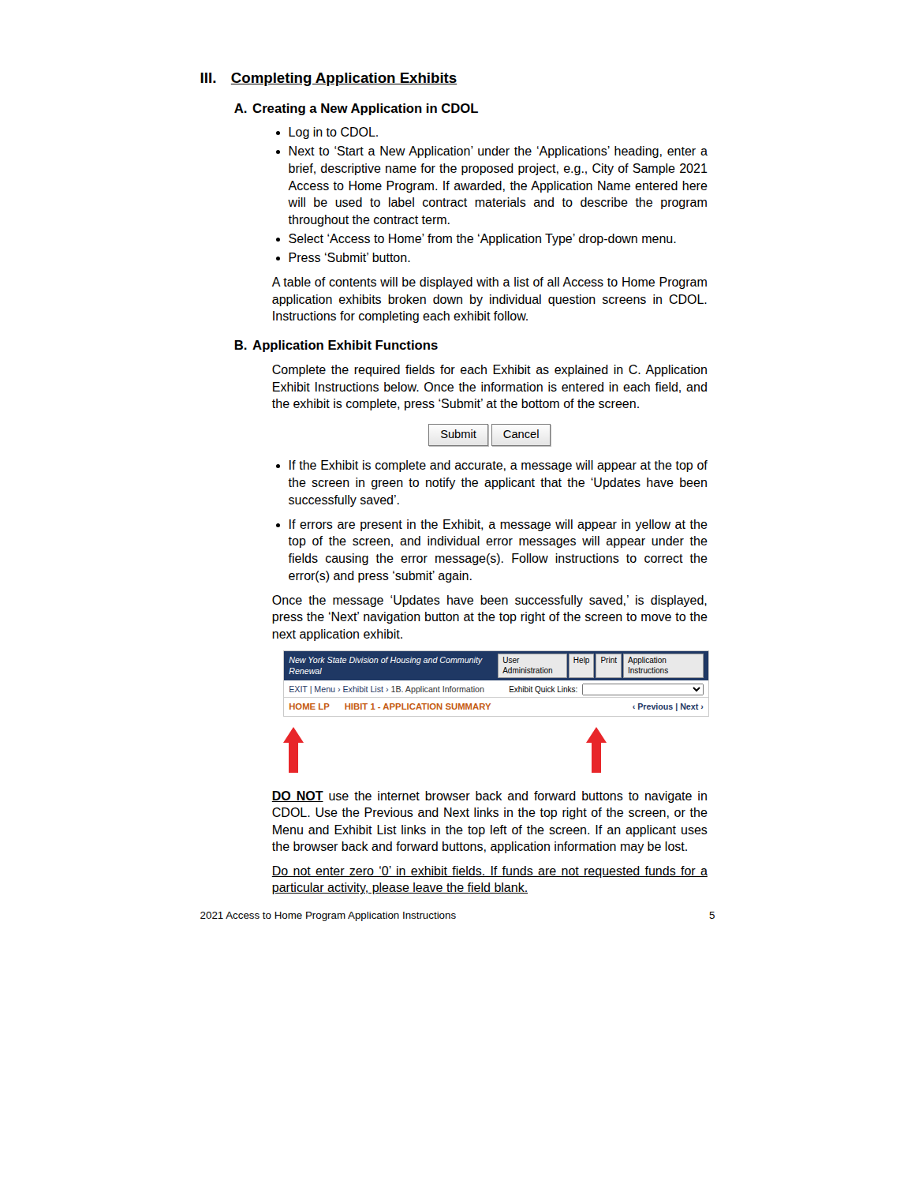III. Completing Application Exhibits
A. Creating a New Application in CDOL
Log in to CDOL.
Next to ‘Start a New Application’ under the ‘Applications’ heading, enter a brief, descriptive name for the proposed project, e.g., City of Sample 2021 Access to Home Program. If awarded, the Application Name entered here will be used to label contract materials and to describe the program throughout the contract term.
Select ‘Access to Home’ from the ‘Application Type’ drop-down menu.
Press ‘Submit’ button.
A table of contents will be displayed with a list of all Access to Home Program application exhibits broken down by individual question screens in CDOL. Instructions for completing each exhibit follow.
B. Application Exhibit Functions
Complete the required fields for each Exhibit as explained in C. Application Exhibit Instructions below. Once the information is entered in each field, and the exhibit is complete, press ‘Submit’ at the bottom of the screen.
Submit Cancel
If the Exhibit is complete and accurate, a message will appear at the top of the screen in green to notify the applicant that the ‘Updates have been successfully saved’.
If errors are present in the Exhibit, a message will appear in yellow at the top of the screen, and individual error messages will appear under the fields causing the error message(s). Follow instructions to correct the error(s) and press ‘submit’ again.
Once the message ‘Updates have been successfully saved,’ is displayed, press the ‘Next’ navigation button at the top right of the screen to move to the next application exhibit.
New York State Division of Housing and Community Renewal
User Administration Help Print Application Instructions
EXIT | Menu › Exhibit List › 1B. Applicant Information
Exhibit Quick Links:
HOME LP HIBIT 1 - APPLICATION SUMMARY
‹ Previous | Next ›
DO NOT use the internet browser back and forward buttons to navigate in CDOL. Use the Previous and Next links in the top right of the screen, or the Menu and Exhibit List links in the top left of the screen. If an applicant uses the browser back and forward buttons, application information may be lost.
Do not enter zero ‘0’ in exhibit fields. If funds are not requested funds for a particular activity, please leave the field blank.
2021 Access to Home Program Application Instructions
5